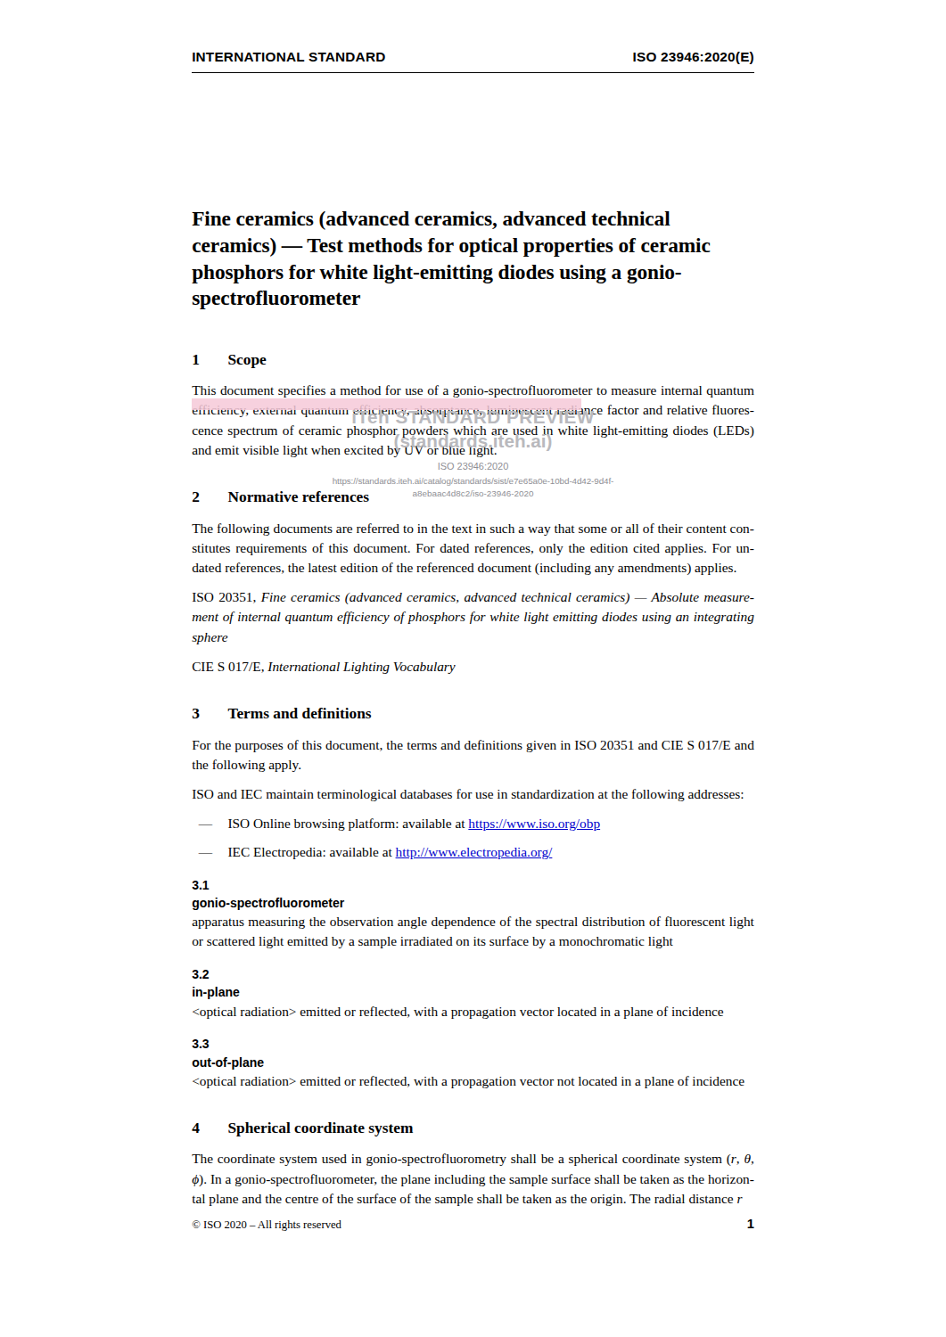INTERNATIONAL STANDARD
ISO 23946:2020(E)
Fine ceramics (advanced ceramics, advanced technical ceramics) — Test methods for optical properties of ceramic phosphors for white light-emitting diodes using a gonio-spectrofluorometer
1 Scope
This document specifies a method for use of a gonio-spectrofluorometer to measure internal quantum efficiency, external quantum efficiency, absorptance, luminescent radiance factor and relative fluorescence spectrum of ceramic phosphor powders which are used in white light-emitting diodes (LEDs) and emit visible light when excited by UV or blue light.
2 Normative references
The following documents are referred to in the text in such a way that some or all of their content constitutes requirements of this document. For dated references, only the edition cited applies. For undated references, the latest edition of the referenced document (including any amendments) applies.
ISO 20351, Fine ceramics (advanced ceramics, advanced technical ceramics) — Absolute measurement of internal quantum efficiency of phosphors for white light emitting diodes using an integrating sphere
CIE S 017/E, International Lighting Vocabulary
3 Terms and definitions
For the purposes of this document, the terms and definitions given in ISO 20351 and CIE S 017/E and the following apply.
ISO and IEC maintain terminological databases for use in standardization at the following addresses:
ISO Online browsing platform: available at https://www.iso.org/obp
IEC Electropedia: available at http://www.electropedia.org/
3.1
gonio-spectrofluorometer
apparatus measuring the observation angle dependence of the spectral distribution of fluorescent light or scattered light emitted by a sample irradiated on its surface by a monochromatic light
3.2
in-plane
<optical radiation> emitted or reflected, with a propagation vector located in a plane of incidence
3.3
out-of-plane
<optical radiation> emitted or reflected, with a propagation vector not located in a plane of incidence
4 Spherical coordinate system
The coordinate system used in gonio-spectrofluorometry shall be a spherical coordinate system (r, θ, ϕ). In a gonio-spectrofluorometer, the plane including the sample surface shall be taken as the horizontal plane and the centre of the surface of the sample shall be taken as the origin. The radial distance r
iTeh STANDARD PREVIEW
(standards.iteh.ai)
ISO 23946:2020
https://standards.iteh.ai/catalog/standards/sist/e7e65a0e-10bd-4d42-9d4f-
a8ebaac4d8c2/iso-23946-2020
© ISO 2020 – All rights reserved
1